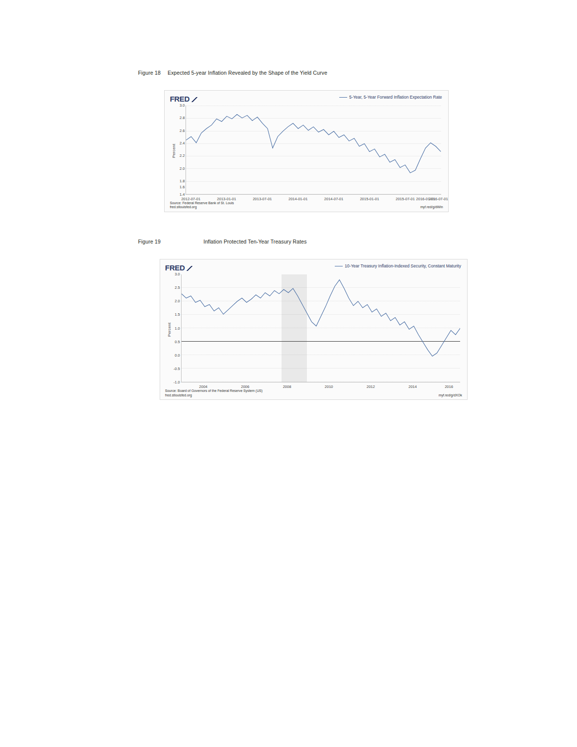Figure 18 Expected 5-year Inflation Revealed by the Shape of the Yield Curve
FRED
5-Year, 5-Year Forward Inflation Expectation Rate
Percent
3.0 2.8 2.6 2.4 2.2 2.0 1.8 1.6 1.4
2012-07-01 2013-01-01 2013-07-01 2014-01-01 2014-07-01 2015-01-01 2015-07-01 2016-01-01 2016-07-01
Source: Federal Reserve Bank of St. Louis
fred.stlouisfed.org
myf.red/g/dWin
Figure 19 Inflation Protected Ten-Year Treasury Rates
FRED
10-Year Treasury Inflation-Indexed Security, Constant Maturity
Percent
3.0 2.5 2.0 1.5 1.0 0.5 0.0 -0.5 -1.0
2004 2006 2008 2010 2012 2014 2016
Source: Board of Governors of the Federal Reserve System (US)
fred.stlouisfed.org
myf.red/g/dXOk